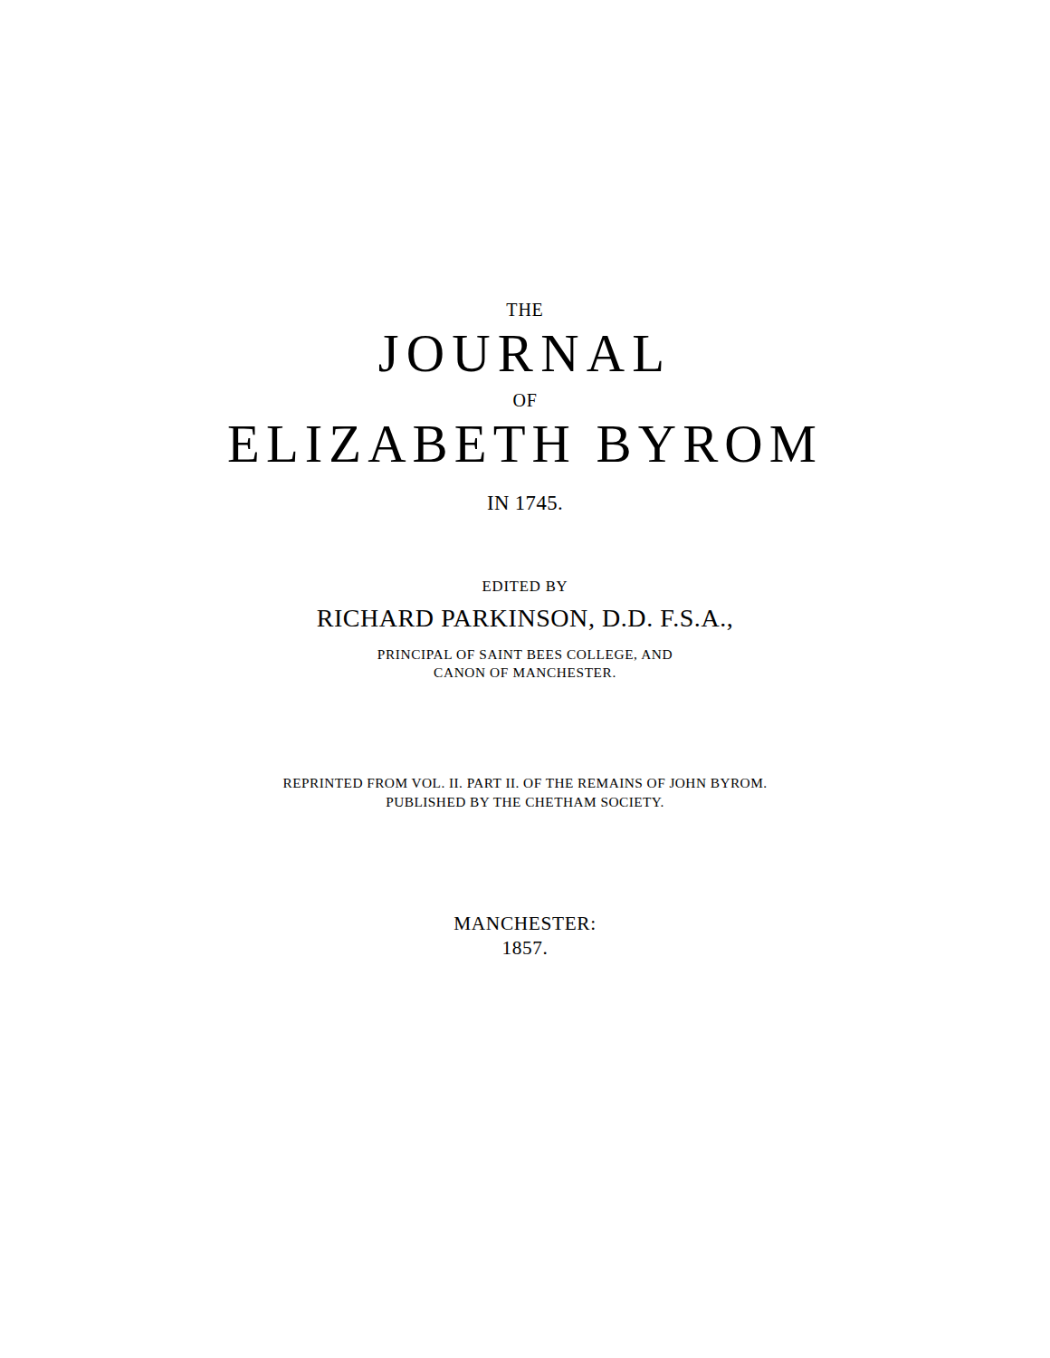THE
JOURNAL
OF
ELIZABETH BYROM
IN 1745.
EDITED BY
RICHARD PARKINSON, D.D. F.S.A.,
PRINCIPAL OF SAINT BEES COLLEGE, AND
CANON OF MANCHESTER.
REPRINTED FROM VOL. II. PART II. OF THE REMAINS OF JOHN BYROM.
PUBLISHED BY THE CHETHAM SOCIETY.
MANCHESTER:
1857.